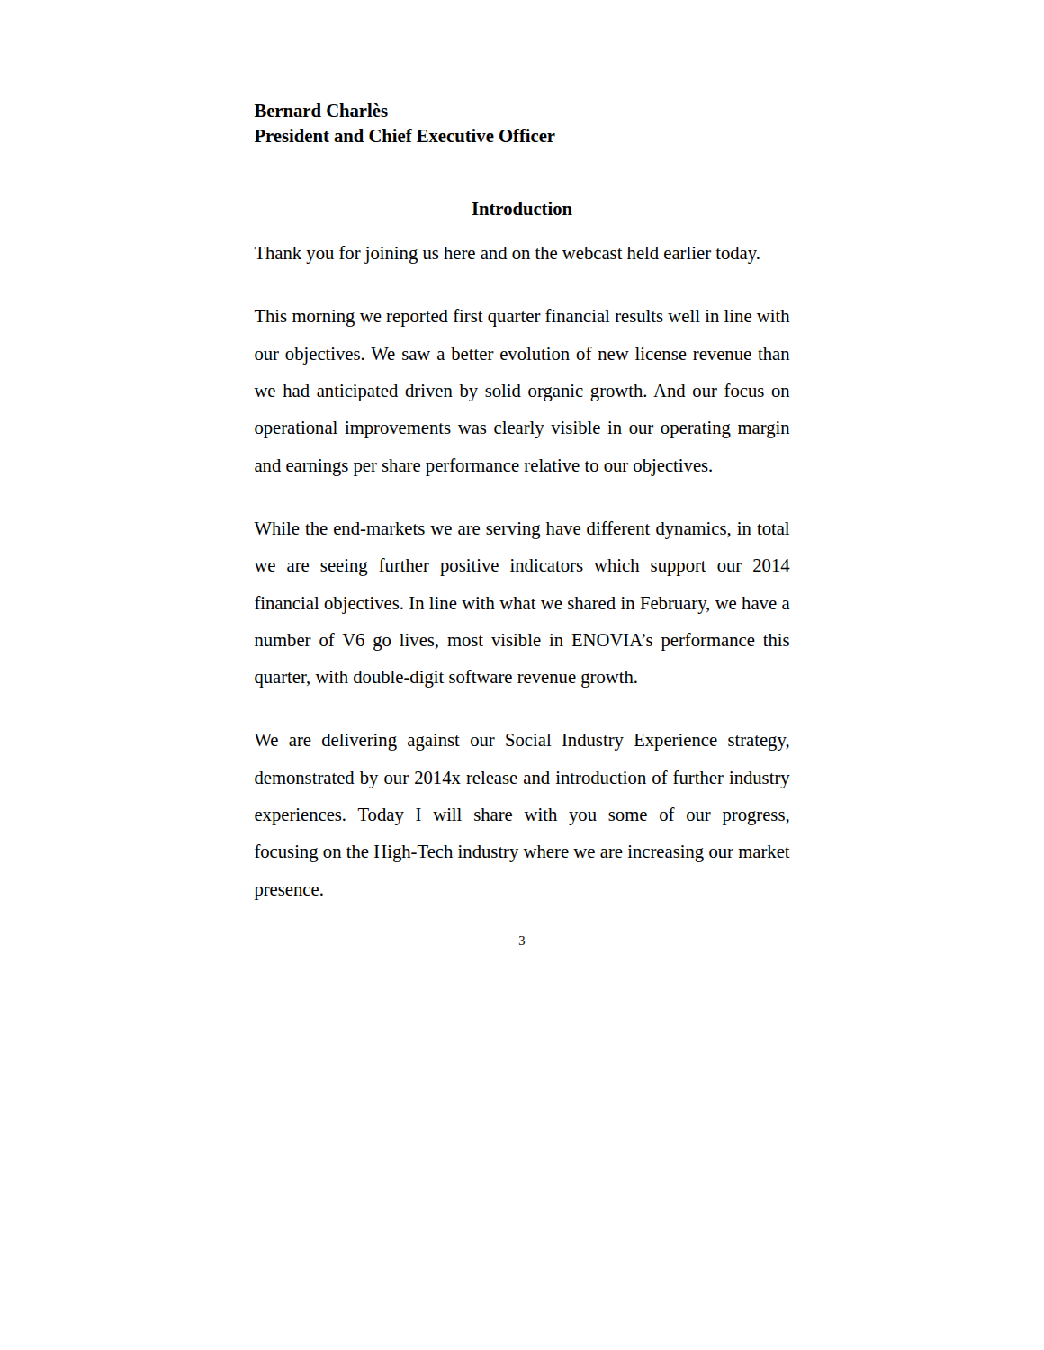Bernard Charlès
President and Chief Executive Officer
Introduction
Thank you for joining us here and on the webcast held earlier today.
This morning we reported first quarter financial results well in line with our objectives. We saw a better evolution of new license revenue than we had anticipated driven by solid organic growth. And our focus on operational improvements was clearly visible in our operating margin and earnings per share performance relative to our objectives.
While the end-markets we are serving have different dynamics, in total we are seeing further positive indicators which support our 2014 financial objectives. In line with what we shared in February, we have a number of V6 go lives, most visible in ENOVIA’s performance this quarter, with double-digit software revenue growth.
We are delivering against our Social Industry Experience strategy, demonstrated by our 2014x release and introduction of further industry experiences. Today I will share with you some of our progress, focusing on the High-Tech industry where we are increasing our market presence.
3